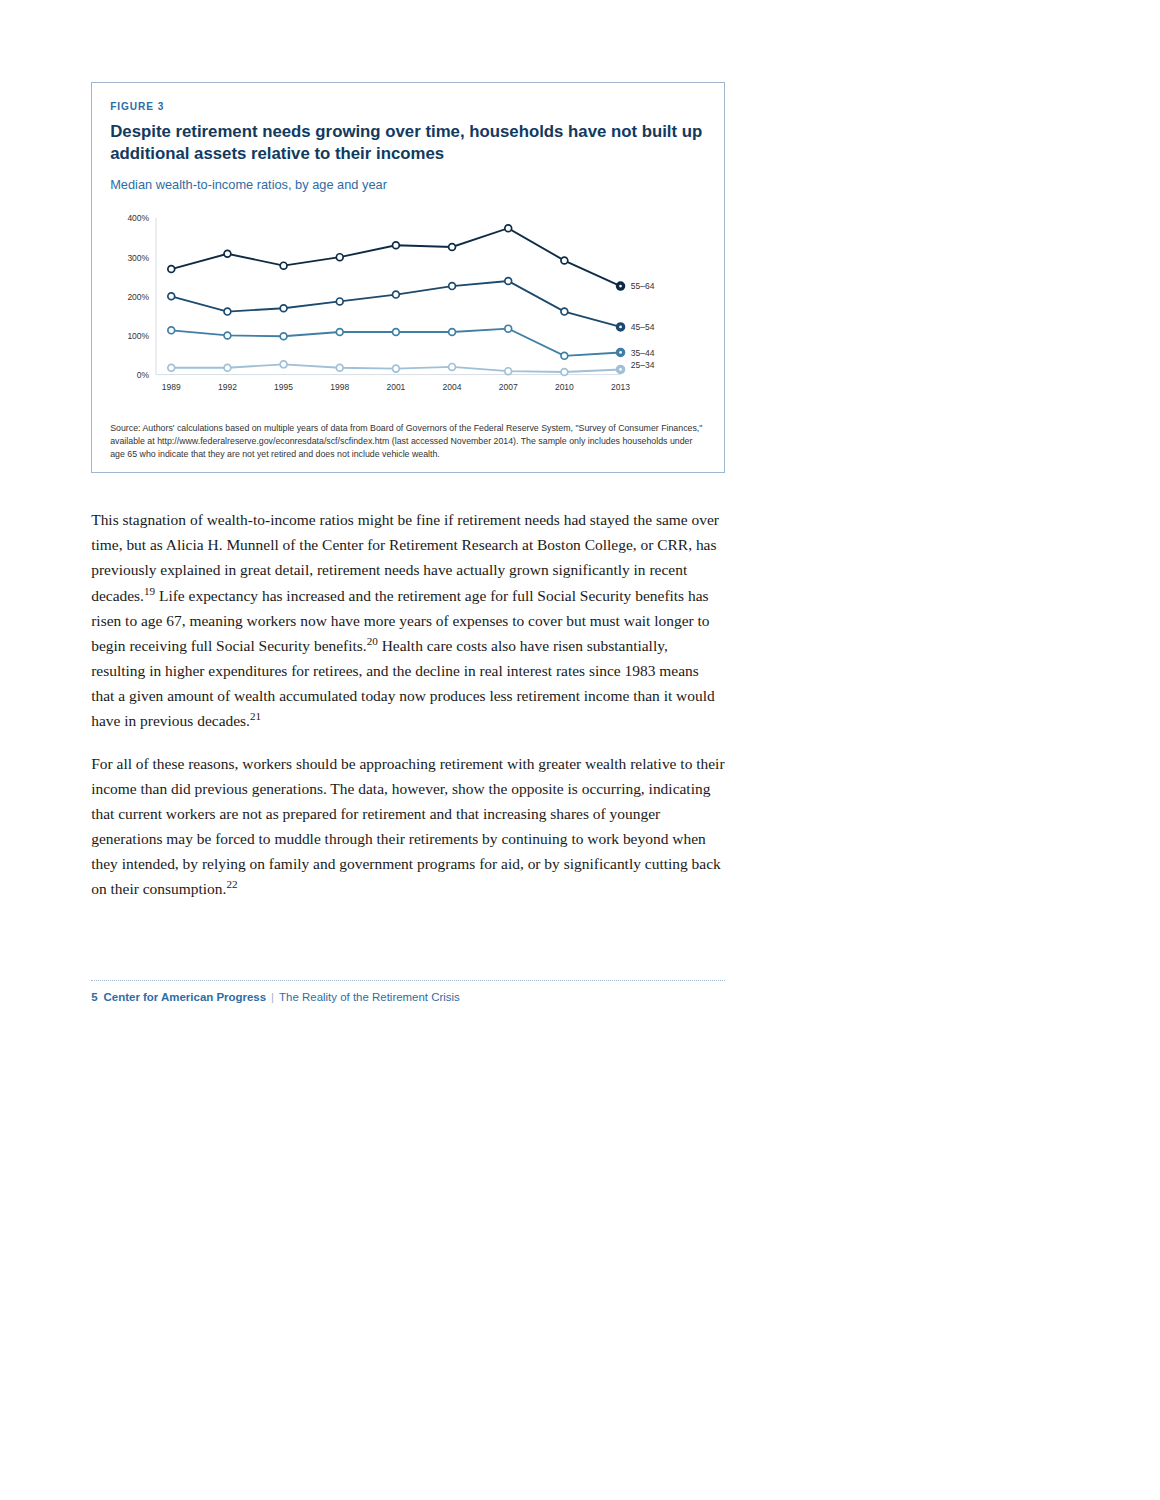Figure 3
Despite retirement needs growing over time, households have not built up
additional assets relative to their incomes
Median wealth-to-income ratios, by age and year
400% 300% 200% 100% 0% 1989 1992 1995 1998 2001 2004 2007 2010 2013 55–64 45–54 35–44 25–34
Source: Authors' calculations based on multiple years of data from Board of Governors of the Federal Reserve System, "Survey of Consumer Finances," available at http://www.federalreserve.gov/econresdata/scf/scfindex.htm (last accessed November 2014). The sample only includes households under age 65 who indicate that they are not yet retired and does not include vehicle wealth.
This stagnation of wealth-to-income ratios might be fine if retirement needs had stayed the same over time, but as Alicia H. Munnell of the Center for Retirement Research at Boston College, or CRR, has previously explained in great detail, retirement needs have actually grown significantly in recent decades.19 Life expectancy has increased and the retirement age for full Social Security benefits has risen to age 67, meaning workers now have more years of expenses to cover but must wait longer to begin receiving full Social Security benefits.20 Health care costs also have risen substantially, resulting in higher expenditures for retirees, and the decline in real interest rates since 1983 means that a given amount of wealth accumulated today now produces less retirement income than it would have in previous decades.21
For all of these reasons, workers should be approaching retirement with greater wealth relative to their income than did previous generations. The data, however, show the opposite is occurring, indicating that current workers are not as prepared for retirement and that increasing shares of younger generations may be forced to muddle through their retirements by continuing to work beyond when they intended, by relying on family and government programs for aid, or by significantly cutting back on their consumption.22
5 Center for American Progress|The Reality of the Retirement Crisis